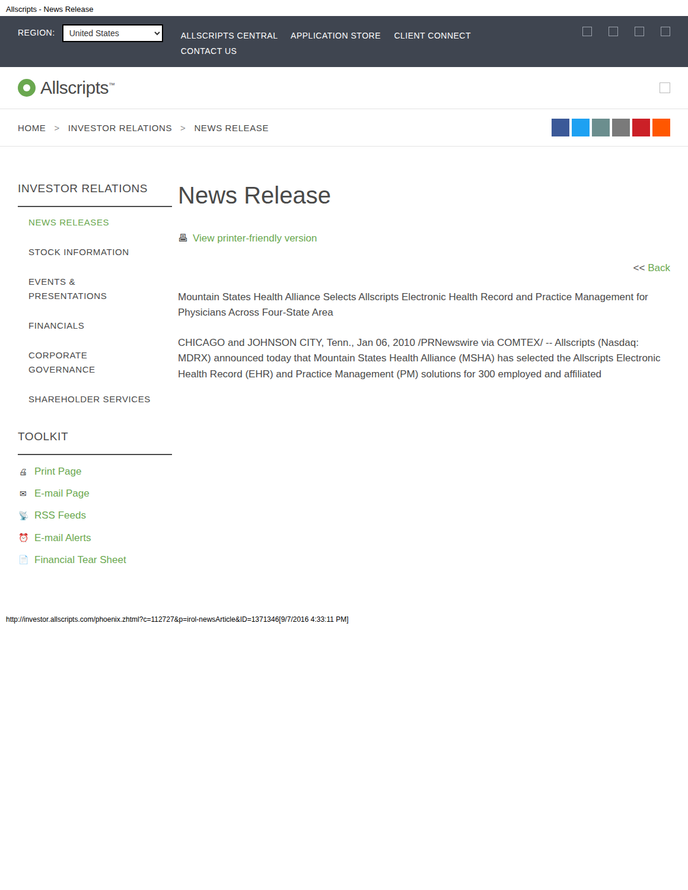Allscripts - News Release
REGION:
United States ALLSCRIPTS CENTRAL APPLICATION STORE CLIENT CONNECT CONTACT US
Allscripts™
HOME > INVESTOR RELATIONS > NEWS RELEASE
INVESTOR RELATIONS
NEWS RELEASES
STOCK INFORMATION
EVENTS &
PRESENTATIONS
FINANCIALS
CORPORATE
GOVERNANCE
SHAREHOLDER SERVICES
TOOLKIT
🖨Print Page
✉E-mail Page
📡RSS Feeds
⏰E-mail Alerts
📄Financial Tear Sheet
News Release
🖶View printer-friendly version
<< Back
Mountain States Health Alliance Selects Allscripts Electronic Health Record and Practice Management for Physicians Across Four-State Area
CHICAGO and JOHNSON CITY, Tenn., Jan 06, 2010 /PRNewswire via COMTEX/ -- Allscripts (Nasdaq: MDRX) announced today that Mountain States Health Alliance (MSHA) has selected the Allscripts Electronic Health Record (EHR) and Practice Management (PM) solutions for 300 employed and affiliated
http://investor.allscripts.com/phoenix.zhtml?c=112727&p=irol-newsArticle&ID=1371346[9/7/2016 4:33:11 PM]